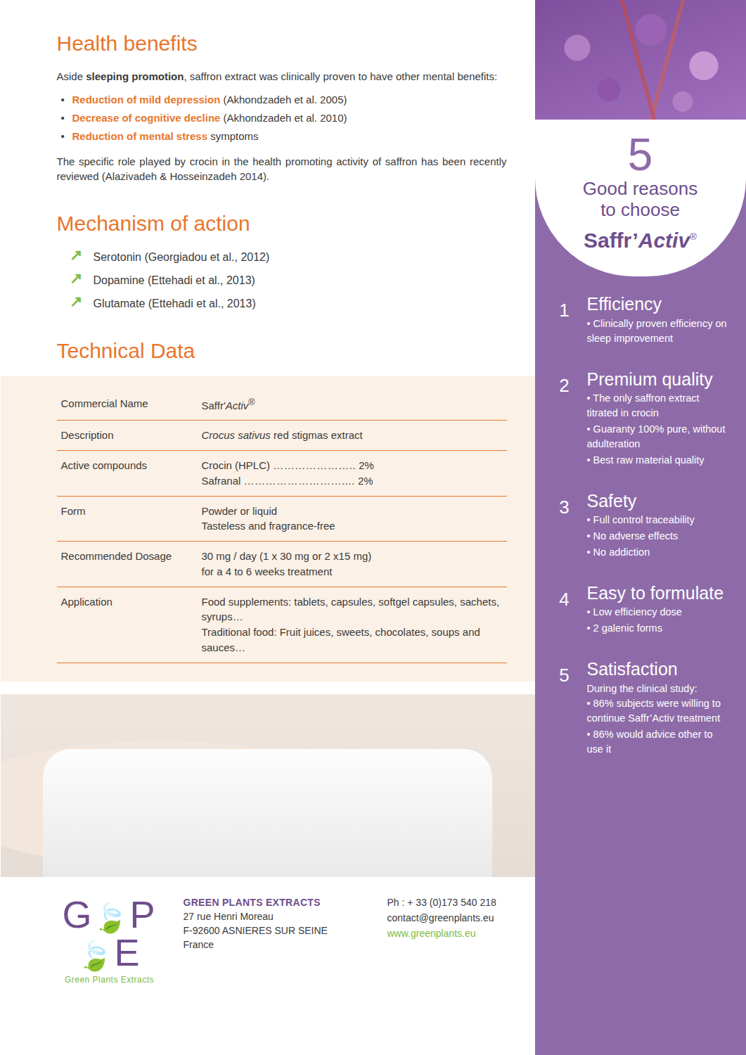5
Good reasons
to choose
Saffr’Activ®
1
Efficiency
Clinically proven efficiency on sleep improvement
2
Premium quality
The only saffron extract titrated in crocin
Guaranty 100% pure, without adulteration
Best raw material quality
3
Safety
Full control traceability
No adverse effects
No addiction
4
Easy to formulate
Low efficiency dose
2 galenic forms
5
Satisfaction
During the clinical study:
86% subjects were willing to continue Saffr’Activ treatment
86% would advice other to use it
Health benefits
Aside sleeping promotion, saffron extract was clinically proven to have other mental benefits:
Reduction of mild depression (Akhondzadeh et al. 2005)
Decrease of cognitive decline (Akhondzadeh et al. 2010)
Reduction of mental stress symptoms
The specific role played by crocin in the health promoting activity of saffron has been recently reviewed (Alazivadeh & Hosseinzadeh 2014).
Mechanism of action
Serotonin (Georgiadou et al., 2012)
Dopamine (Ettehadi et al., 2013)
Glutamate (Ettehadi et al., 2013)
Technical Data
| Commercial Name | Saffr' Activ ® |
| Description | Crocus sativus red stigmas extract |
| Active compounds | Crocin (HPLC) ………………….. 2% Safranal ……………………….... 2% |
| Form | Powder or liquid Tasteless and fragrance-free |
| Recommended Dosage | 30 mg / day (1 x 30 mg or 2 x15 mg) for a 4 to 6 weeks treatment |
| Application | Food supplements: tablets, capsules, softgel capsules, sachets, syrups… Traditional food: Fruit juices, sweets, chocolates, soups and sauces… |
G🍃P🍃E
Green Plants Extracts
GREEN PLANTS EXTRACTS
27 rue Henri Moreau
F-92600 ASNIERES SUR SEINE
France
Ph : + 33 (0)173 540 218
contact@greenplants.eu
www.greenplants.eu